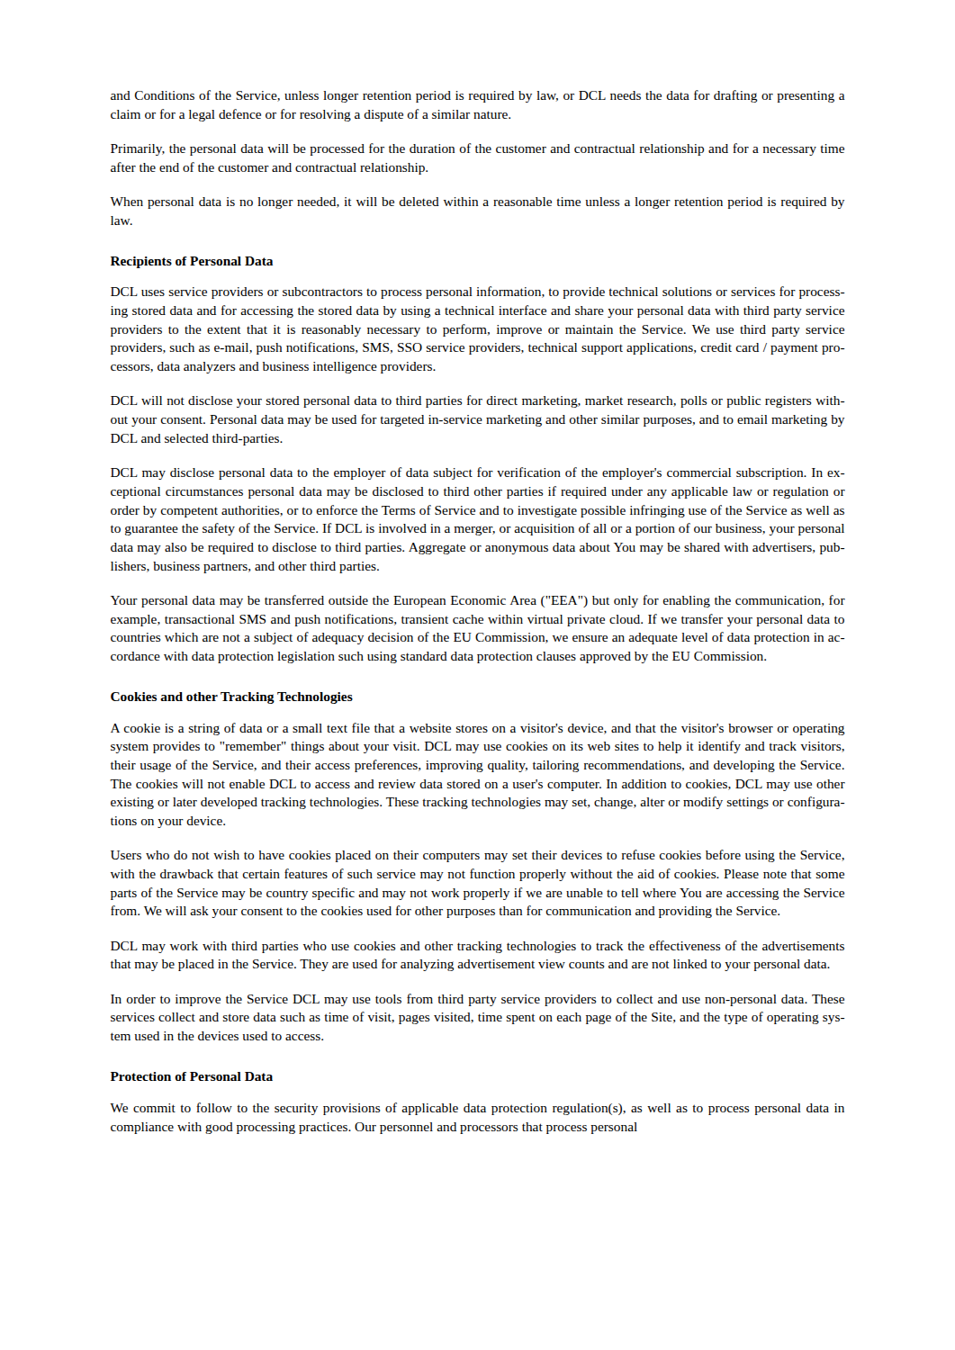and Conditions of the Service, unless longer retention period is required by law, or DCL needs the data for drafting or presenting a claim or for a legal defence or for resolving a dispute of a similar nature.
Primarily, the personal data will be processed for the duration of the customer and contractual relationship and for a necessary time after the end of the customer and contractual relationship.
When personal data is no longer needed, it will be deleted within a reasonable time unless a longer retention period is required by law.
Recipients of Personal Data
DCL uses service providers or subcontractors to process personal information, to provide technical solutions or services for processing stored data and for accessing the stored data by using a technical interface and share your personal data with third party service providers to the extent that it is reasonably necessary to perform, improve or maintain the Service. We use third party service providers, such as e-mail, push notifications, SMS, SSO service providers, technical support applications, credit card / payment processors, data analyzers and business intelligence providers.
DCL will not disclose your stored personal data to third parties for direct marketing, market research, polls or public registers without your consent. Personal data may be used for targeted in-service marketing and other similar purposes, and to email marketing by DCL and selected third-parties.
DCL may disclose personal data to the employer of data subject for verification of the employer's commercial subscription. In exceptional circumstances personal data may be disclosed to third other parties if required under any applicable law or regulation or order by competent authorities, or to enforce the Terms of Service and to investigate possible infringing use of the Service as well as to guarantee the safety of the Service. If DCL is involved in a merger, or acquisition of all or a portion of our business, your personal data may also be required to disclose to third parties. Aggregate or anonymous data about You may be shared with advertisers, publishers, business partners, and other third parties.
Your personal data may be transferred outside the European Economic Area ("EEA") but only for enabling the communication, for example, transactional SMS and push notifications, transient cache within virtual private cloud. If we transfer your personal data to countries which are not a subject of adequacy decision of the EU Commission, we ensure an adequate level of data protection in accordance with data protection legislation such using standard data protection clauses approved by the EU Commission.
Cookies and other Tracking Technologies
A cookie is a string of data or a small text file that a website stores on a visitor's device, and that the visitor's browser or operating system provides to "remember" things about your visit. DCL may use cookies on its web sites to help it identify and track visitors, their usage of the Service, and their access preferences, improving quality, tailoring recommendations, and developing the Service. The cookies will not enable DCL to access and review data stored on a user's computer. In addition to cookies, DCL may use other existing or later developed tracking technologies. These tracking technologies may set, change, alter or modify settings or configurations on your device.
Users who do not wish to have cookies placed on their computers may set their devices to refuse cookies before using the Service, with the drawback that certain features of such service may not function properly without the aid of cookies. Please note that some parts of the Service may be country specific and may not work properly if we are unable to tell where You are accessing the Service from. We will ask your consent to the cookies used for other purposes than for communication and providing the Service.
DCL may work with third parties who use cookies and other tracking technologies to track the effectiveness of the advertisements that may be placed in the Service. They are used for analyzing advertisement view counts and are not linked to your personal data.
In order to improve the Service DCL may use tools from third party service providers to collect and use non-personal data. These services collect and store data such as time of visit, pages visited, time spent on each page of the Site, and the type of operating system used in the devices used to access.
Protection of Personal Data
We commit to follow to the security provisions of applicable data protection regulation(s), as well as to process personal data in compliance with good processing practices. Our personnel and processors that process personal